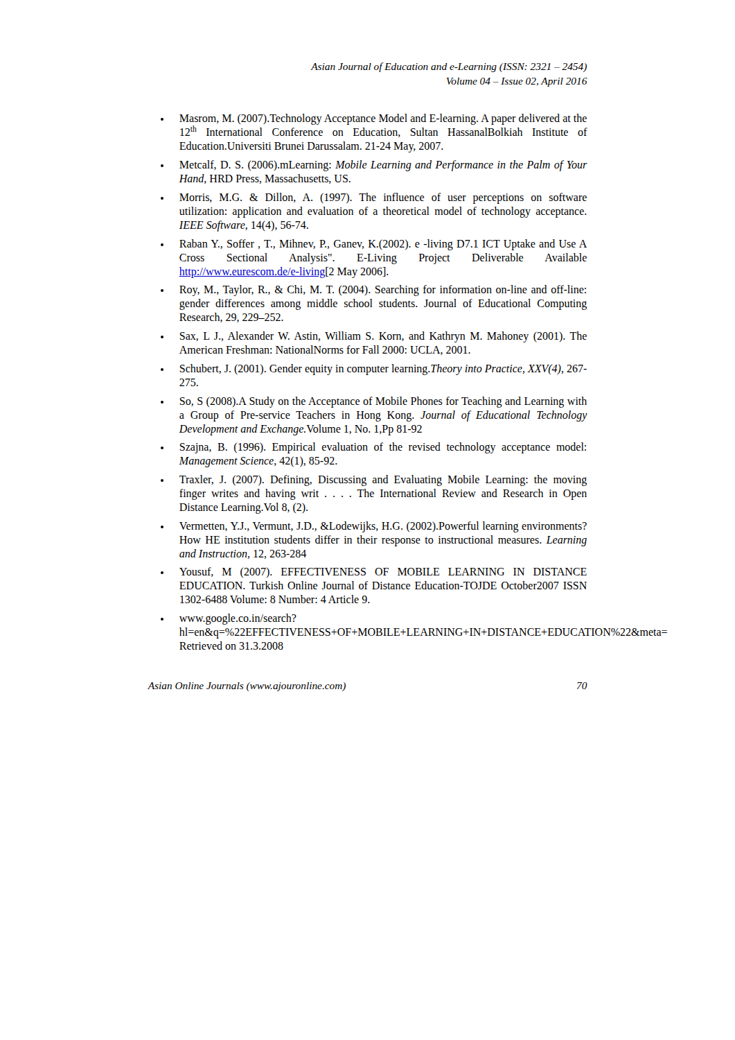Asian Journal of Education and e-Learning (ISSN: 2321 – 2454)
Volume 04 – Issue 02, April 2016
Masrom, M. (2007).Technology Acceptance Model and E-learning. A paper delivered at the 12th International Conference on Education, Sultan HassanalBolkiah Institute of Education.Universiti Brunei Darussalam. 21-24 May, 2007.
Metcalf, D. S. (2006).mLearning: Mobile Learning and Performance in the Palm of Your Hand, HRD Press, Massachusetts, US.
Morris, M.G. & Dillon, A. (1997). The influence of user perceptions on software utilization: application and evaluation of a theoretical model of technology acceptance. IEEE Software, 14(4), 56-74.
Raban Y., Soffer , T., Mihnev, P., Ganev, K.(2002). e -living D7.1 ICT Uptake and Use A Cross Sectional Analysis". E-Living Project Deliverable Available http://www.eurescom.de/e-living[2 May 2006].
Roy, M., Taylor, R., & Chi, M. T. (2004). Searching for information on-line and off-line: gender differences among middle school students. Journal of Educational Computing Research, 29, 229–252.
Sax, L J., Alexander W. Astin, William S. Korn, and Kathryn M. Mahoney (2001). The American Freshman: NationalNorms for Fall 2000: UCLA, 2001.
Schubert, J. (2001). Gender equity in computer learning.Theory into Practice, XXV(4), 267-275.
So, S (2008).A Study on the Acceptance of Mobile Phones for Teaching and Learning with a Group of Pre-service Teachers in Hong Kong. Journal of Educational Technology Development and Exchange. Volume 1, No. 1,Pp 81-92
Szajna, B. (1996). Empirical evaluation of the revised technology acceptance model: Management Science, 42(1), 85-92.
Traxler, J. (2007). Defining, Discussing and Evaluating Mobile Learning: the moving finger writes and having writ . . . . The International Review and Research in Open Distance Learning.Vol 8, (2).
Vermetten, Y.J., Vermunt, J.D., &Lodewijks, H.G. (2002).Powerful learning environments?How HE institution students differ in their response to instructional measures. Learning and Instruction, 12, 263-284
Yousuf, M (2007). EFFECTIVENESS OF MOBILE LEARNING IN DISTANCE EDUCATION. Turkish Online Journal of Distance Education-TOJDE October2007 ISSN 1302-6488 Volume: 8 Number: 4 Article 9.
www.google.co.in/search?hl=en&q=%22EFFECTIVENESS+OF+MOBILE+LEARNING+IN+DISTANCE+EDUCATION%22&meta= Retrieved on 31.3.2008
Asian Online Journals (www.ajouronline.com) 70